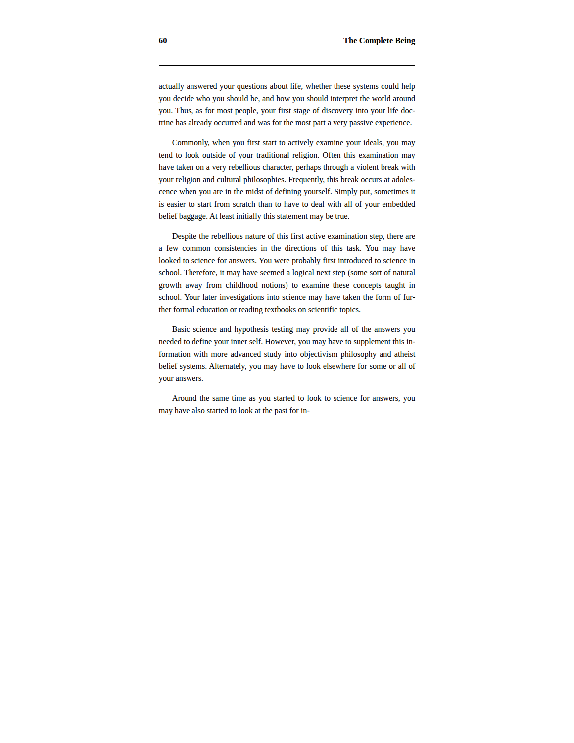60 The Complete Being
actually answered your questions about life, whether these systems could help you decide who you should be, and how you should interpret the world around you. Thus, as for most people, your first stage of discovery into your life doctrine has already occurred and was for the most part a very passive experience.
Commonly, when you first start to actively examine your ideals, you may tend to look outside of your traditional religion. Often this examination may have taken on a very rebellious character, perhaps through a violent break with your religion and cultural philosophies. Frequently, this break occurs at adolescence when you are in the midst of defining yourself. Simply put, sometimes it is easier to start from scratch than to have to deal with all of your embedded belief baggage. At least initially this statement may be true.
Despite the rebellious nature of this first active examination step, there are a few common consistencies in the directions of this task. You may have looked to science for answers. You were probably first introduced to science in school. Therefore, it may have seemed a logical next step (some sort of natural growth away from childhood notions) to examine these concepts taught in school. Your later investigations into science may have taken the form of further formal education or reading textbooks on scientific topics.
Basic science and hypothesis testing may provide all of the answers you needed to define your inner self. However, you may have to supplement this information with more advanced study into objectivism philosophy and atheist belief systems. Alternately, you may have to look elsewhere for some or all of your answers.
Around the same time as you started to look to science for answers, you may have also started to look at the past for in-